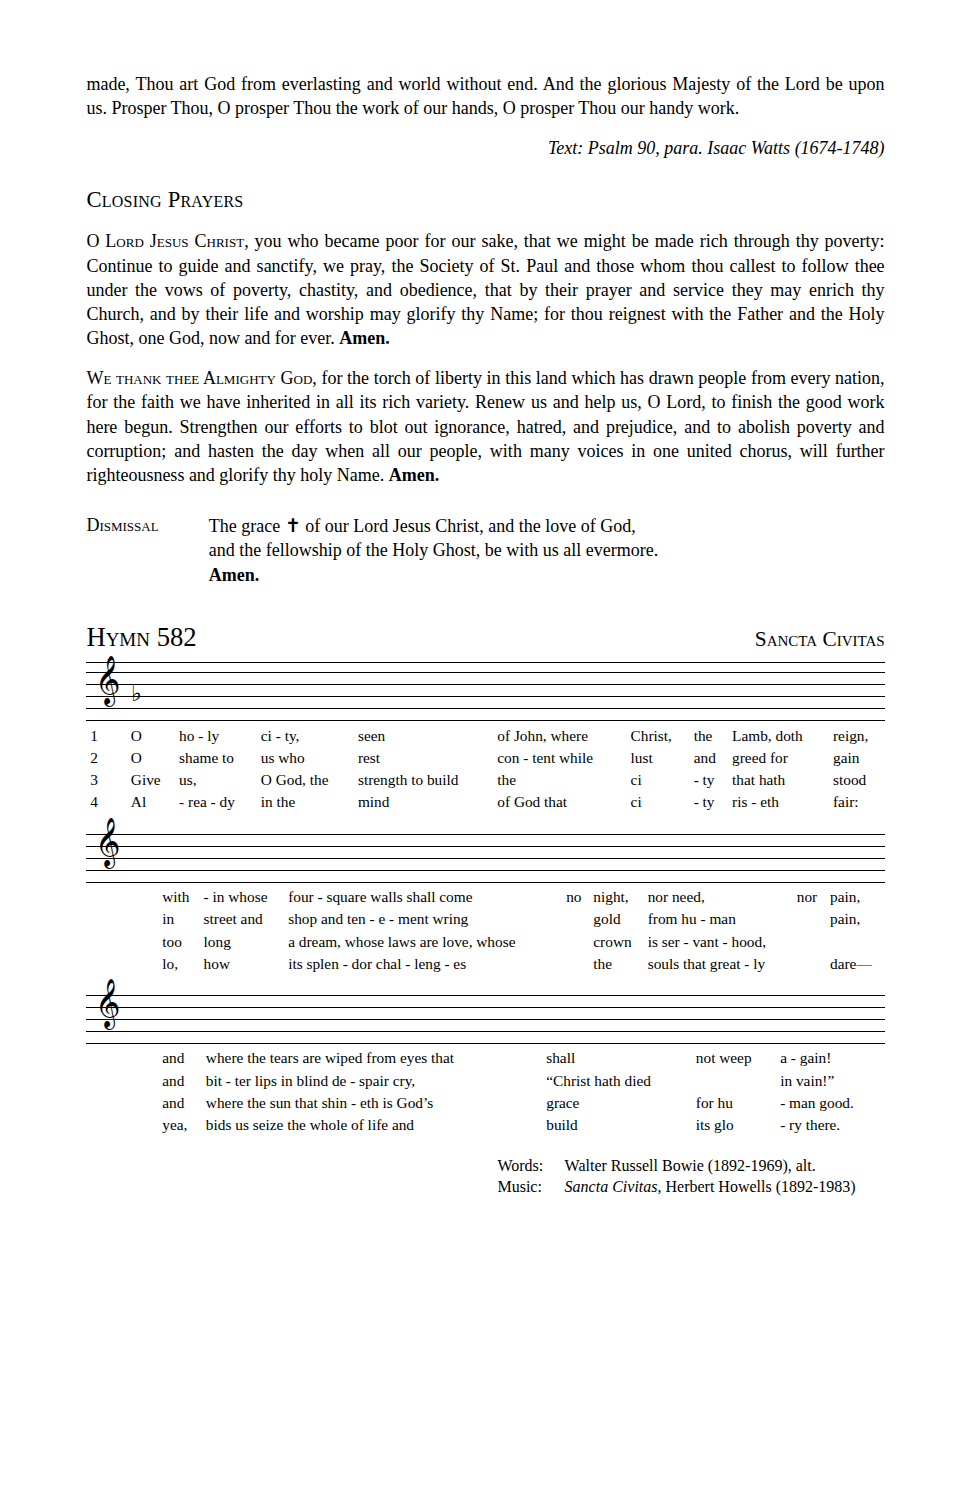made, Thou art God from everlasting and world without end. And the glorious Majesty of the Lord be upon us. Prosper Thou, O prosper Thou the work of our hands, O prosper Thou our handy work.
Text: Psalm 90, para. Isaac Watts (1674-1748)
Closing Prayers
O Lord Jesus Christ, you who became poor for our sake, that we might be made rich through thy poverty: Continue to guide and sanctify, we pray, the Society of St. Paul and those whom thou callest to follow thee under the vows of poverty, chastity, and obedience, that by their prayer and service they may enrich thy Church, and by their life and worship may glorify thy Name; for thou reignest with the Father and the Holy Ghost, one God, now and for ever. Amen.
We thank thee Almighty God, for the torch of liberty in this land which has drawn people from every nation, for the faith we have inherited in all its rich variety. Renew us and help us, O Lord, to finish the good work here begun. Strengthen our efforts to blot out ignorance, hatred, and prejudice, and to abolish poverty and corruption; and hasten the day when all our people, with many voices in one united chorus, will further righteousness and glorify thy holy Name. Amen.
Dismissal
The grace ✝ of our Lord Jesus Christ, and the love of God,
and the fellowship of the Holy Ghost, be with us all evermore.
Amen.
Hymn 582 Sancta Civitas
𝄞 ♭
| 1 | O | ho - ly | ci - ty, | seen | of John, where | Christ, | the | Lamb, doth | reign, |
| 2 | O | shame to | us who | rest | con - tent while | lust | and | greed for | gain |
| 3 | Give | us, | O God, the | strength to build | the | ci | - ty | that hath | stood |
| 4 | Al | - rea - dy | in the | mind | of God that | ci | - ty | ris - eth | fair: |
𝄞
| | with | - in whose | four - square walls shall come | no | night, | nor need, | nor | pain, |
| | in | street and | shop and ten - e - ment wring | | gold | from hu - man | | pain, |
| | too | long | a dream, whose laws are love, whose | | crown | is ser - vant - hood, | | |
| | lo, | how | its splen - dor chal - leng - es | | the | souls that great - ly | | dare— |
𝄞
| | and | where the tears are wiped from eyes that | shall | not weep | a - gain! |
| | and | bit - ter lips in blind de - spair cry, | “Christ hath died | | in vain!” |
| | and | where the sun that shin - eth is God’s | grace | for hu | - man good. |
| | yea, | bids us seize the whole of life and | build | its glo | - ry there. |
Words: Walter Russell Bowie (1892-1969), alt.
Music: Sancta Civitas, Herbert Howells (1892-1983)